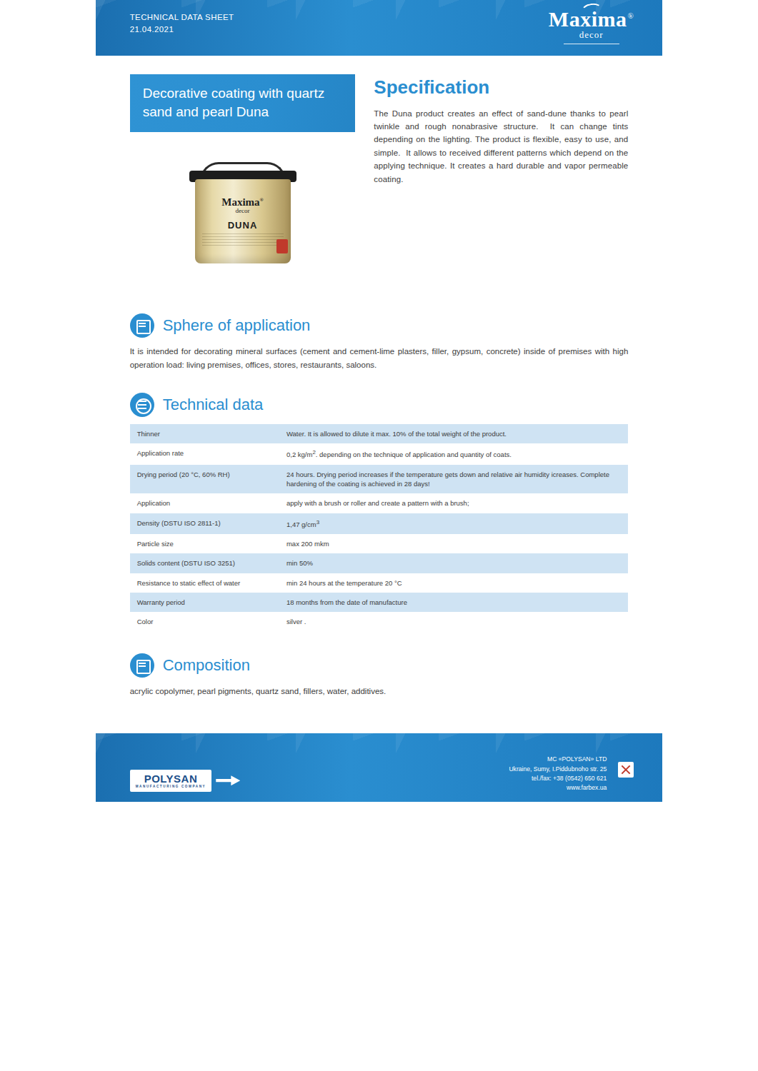TECHNICAL DATA SHEET 21.04.2021
Maxima®
decor
Decorative coating with quartz sand and pearl Duna
Maxima®
decor
DUNA
Specification
The Duna product creates an effect of sand-dune thanks to pearl twinkle and rough nonabrasive structure. It can change tints depending on the lighting. The product is flexible, easy to use, and simple. It allows to received different patterns which depend on the applying technique. It creates a hard durable and vapor permeable coating.
Sphere of application
It is intended for decorating mineral surfaces (cement and cement-lime plasters, filler, gypsum, concrete) inside of premises with high operation load: living premises, offices, stores, restaurants, saloons.
Technical data
| Thinner | Water. It is allowed to dilute it max. 10% of the total weight of the product. |
| Application rate | 0,2 kg/m 2 . depending on the technique of application and quantity of coats. |
| Drying period (20 °C, 60% RH) | 24 hours. Drying period increases if the temperature gets down and relative air humidity icreases. Complete hardening of the coating is achieved in 28 days! |
| Application | apply with a brush or roller and create a pattern with a brush; |
| Density (DSTU ISO 2811-1) | 1,47 g/cm 3 |
| Particle size | max 200 mkm |
| Solids content (DSTU ISO 3251) | min 50% |
| Resistance to static effect of water | min 24 hours at the temperature 20 °C |
| Warranty period | 18 months from the date of manufacture |
| Color | silver . |
Composition
acrylic copolymer, pearl pigments, quartz sand, fillers, water, additives.
POLYSAN
MANUFACTURING COMPANY
MC «POLYSAN» LTD
Ukraine, Sumy, I.Piddubnoho str. 25
tel./fax: +38 (0542) 650 621
www.farbex.ua